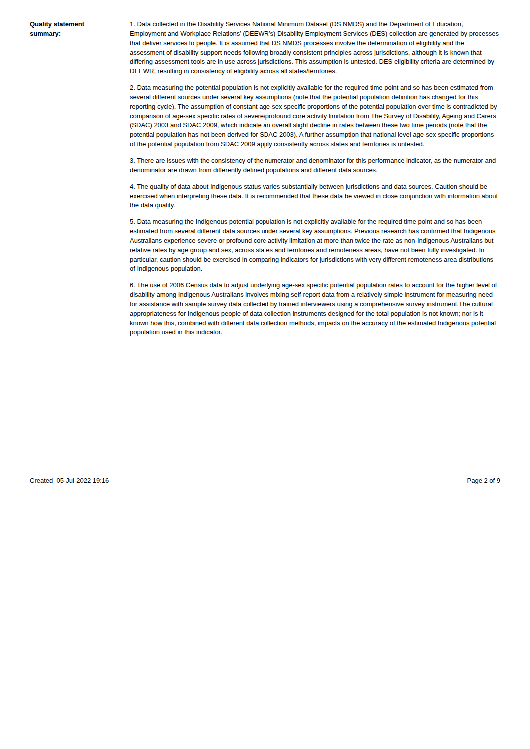Quality statement summary:
1. Data collected in the Disability Services National Minimum Dataset (DS NMDS) and the Department of Education, Employment and Workplace Relations’ (DEEWR’s) Disability Employment Services (DES) collection are generated by processes that deliver services to people. It is assumed that DS NMDS processes involve the determination of eligibility and the assessment of disability support needs following broadly consistent principles across jurisdictions, although it is known that differing assessment tools are in use across jurisdictions. This assumption is untested. DES eligibility criteria are determined by DEEWR, resulting in consistency of eligibility across all states/territories.
2. Data measuring the potential population is not explicitly available for the required time point and so has been estimated from several different sources under several key assumptions (note that the potential population definition has changed for this reporting cycle). The assumption of constant age-sex specific proportions of the potential population over time is contradicted by comparison of age-sex specific rates of severe/profound core activity limitation from The Survey of Disability, Ageing and Carers (SDAC) 2003 and SDAC 2009, which indicate an overall slight decline in rates between these two time periods (note that the potential population has not been derived for SDAC 2003). A further assumption that national level age-sex specific proportions of the potential population from SDAC 2009 apply consistently across states and territories is untested.
3. There are issues with the consistency of the numerator and denominator for this performance indicator, as the numerator and denominator are drawn from differently defined populations and different data sources.
4. The quality of data about Indigenous status varies substantially between jurisdictions and data sources. Caution should be exercised when interpreting these data. It is recommended that these data be viewed in close conjunction with information about the data quality.
5. Data measuring the Indigenous potential population is not explicitly available for the required time point and so has been estimated from several different data sources under several key assumptions. Previous research has confirmed that Indigenous Australians experience severe or profound core activity limitation at more than twice the rate as non-Indigenous Australians but relative rates by age group and sex, across states and territories and remoteness areas, have not been fully investigated. In particular, caution should be exercised in comparing indicators for jurisdictions with very different remoteness area distributions of Indigenous population.
6. The use of 2006 Census data to adjust underlying age-sex specific potential population rates to account for the higher level of disability among Indigenous Australians involves mixing self-report data from a relatively simple instrument for measuring need for assistance with sample survey data collected by trained interviewers using a comprehensive survey instrument.The cultural appropriateness for Indigenous people of data collection instruments designed for the total population is not known; nor is it known how this, combined with different data collection methods, impacts on the accuracy of the estimated Indigenous potential population used in this indicator.
Created 05-Jul-2022 19:16 Page 2 of 9